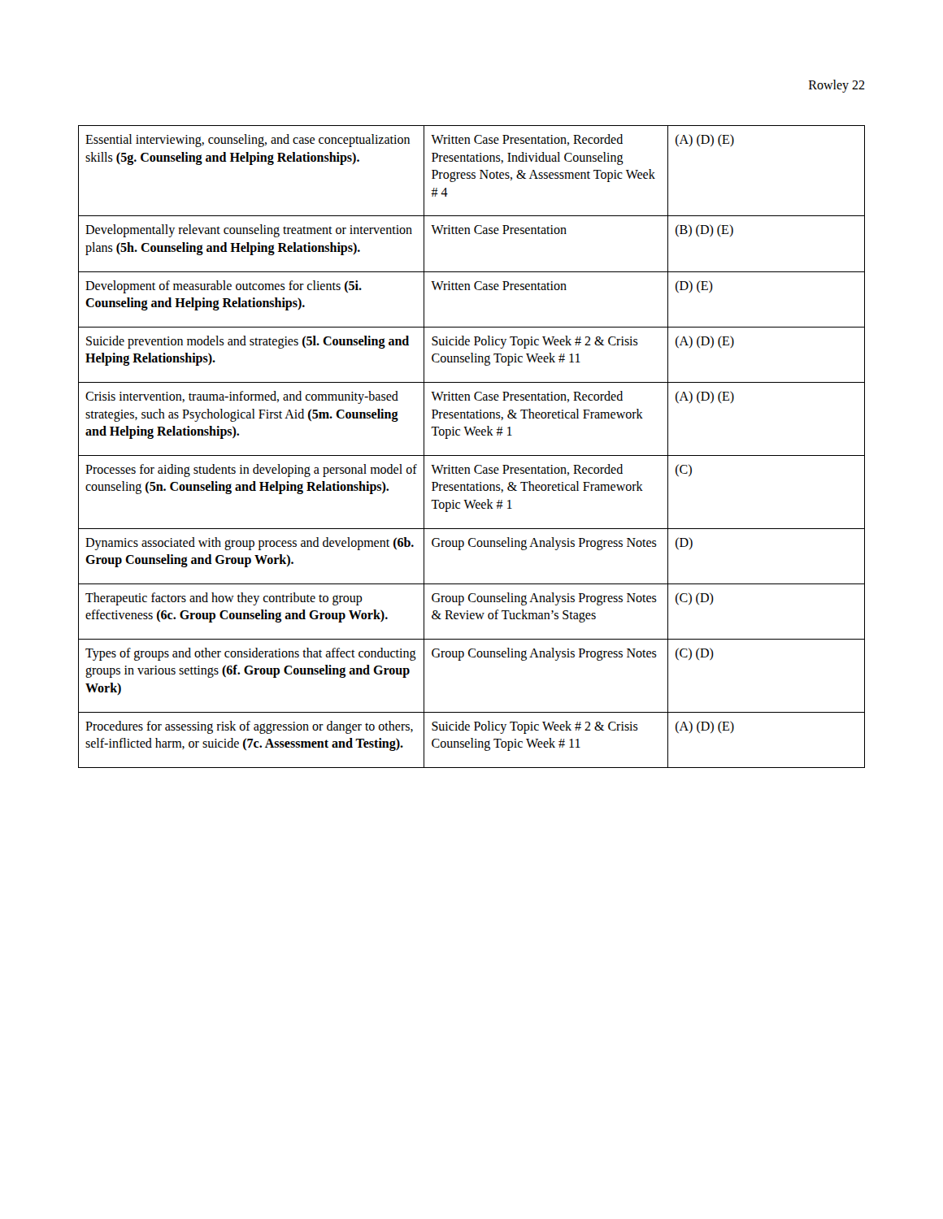Rowley 22
| Essential interviewing, counseling, and case conceptualization skills (5g. Counseling and Helping Relationships). | Written Case Presentation, Recorded Presentations, Individual Counseling Progress Notes, & Assessment Topic Week # 4 | (A) (D) (E) |
| Developmentally relevant counseling treatment or intervention plans (5h. Counseling and Helping Relationships). | Written Case Presentation | (B) (D) (E) |
| Development of measurable outcomes for clients (5i. Counseling and Helping Relationships). | Written Case Presentation | (D) (E) |
| Suicide prevention models and strategies (5l. Counseling and Helping Relationships). | Suicide Policy Topic Week # 2 & Crisis Counseling Topic Week # 11 | (A) (D) (E) |
| Crisis intervention, trauma-informed, and community-based strategies, such as Psychological First Aid (5m. Counseling and Helping Relationships). | Written Case Presentation, Recorded Presentations, & Theoretical Framework Topic Week # 1 | (A) (D) (E) |
| Processes for aiding students in developing a personal model of counseling (5n. Counseling and Helping Relationships). | Written Case Presentation, Recorded Presentations, & Theoretical Framework Topic Week # 1 | (C) |
| Dynamics associated with group process and development (6b. Group Counseling and Group Work). | Group Counseling Analysis Progress Notes | (D) |
| Therapeutic factors and how they contribute to group effectiveness (6c. Group Counseling and Group Work). | Group Counseling Analysis Progress Notes & Review of Tuckman’s Stages | (C) (D) |
| Types of groups and other considerations that affect conducting groups in various settings (6f. Group Counseling and Group Work) | Group Counseling Analysis Progress Notes | (C) (D) |
| Procedures for assessing risk of aggression or danger to others, self-inflicted harm, or suicide (7c. Assessment and Testing). | Suicide Policy Topic Week # 2 & Crisis Counseling Topic Week # 11 | (A) (D) (E) |